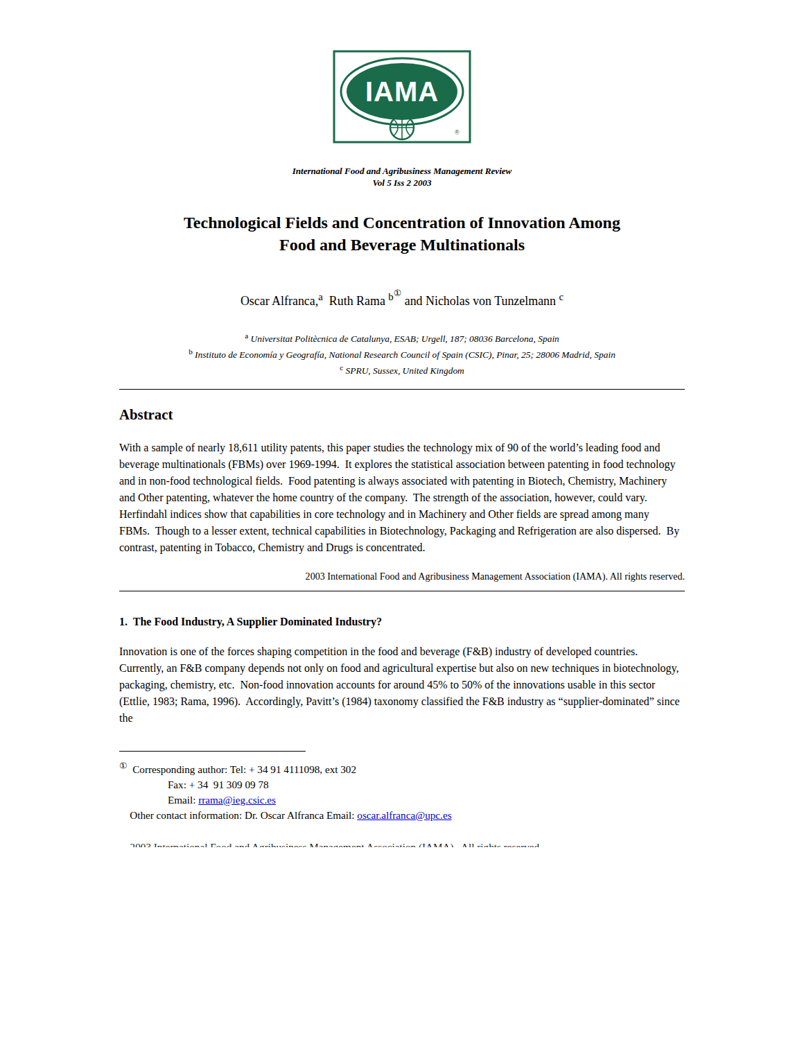IAMA ®
International Food and Agribusiness Management Review
Vol 5 Iss 2 2003
Technological Fields and Concentration of Innovation Among
Food and Beverage Multinationals
Oscar Alfranca,a Ruth Rama b① and Nicholas von Tunzelmann c
a Universitat Politècnica de Catalunya, ESAB; Urgell, 187; 08036 Barcelona, Spain
b Instituto de Economía y Geografía, National Research Council of Spain (CSIC), Pinar, 25; 28006 Madrid, Spain
c SPRU, Sussex, United Kingdom
Abstract
With a sample of nearly 18,611 utility patents, this paper studies the technology mix of 90 of the world’s leading food and beverage multinationals (FBMs) over 1969-1994. It explores the statistical association between patenting in food technology and in non-food technological fields. Food patenting is always associated with patenting in Biotech, Chemistry, Machinery and Other patenting, whatever the home country of the company. The strength of the association, however, could vary. Herfindahl indices show that capabilities in core technology and in Machinery and Other fields are spread among many FBMs. Though to a lesser extent, technical capabilities in Biotechnology, Packaging and Refrigeration are also dispersed. By contrast, patenting in Tobacco, Chemistry and Drugs is concentrated.
 2003 International Food and Agribusiness Management Association (IAMA). All rights reserved.
1. The Food Industry, A Supplier Dominated Industry?
Innovation is one of the forces shaping competition in the food and beverage (F&B) industry of developed countries. Currently, an F&B company depends not only on food and agricultural expertise but also on new techniques in biotechnology, packaging, chemistry, etc. Non-food innovation accounts for around 45% to 50% of the innovations usable in this sector (Ettlie, 1983; Rama, 1996). Accordingly, Pavitt’s (1984) taxonomy classified the F&B industry as “supplier-dominated” since the
① Corresponding author: Tel: + 34 91 4111098, ext 302
Fax: + 34 91 309 09 78
Email: rrama@ieg.csic.es
Other contact information: Dr. Oscar Alfranca Email: oscar.alfranca@upc.es
 2003 International Food and Agribusiness Management Association (IAMA). All rights reserved.